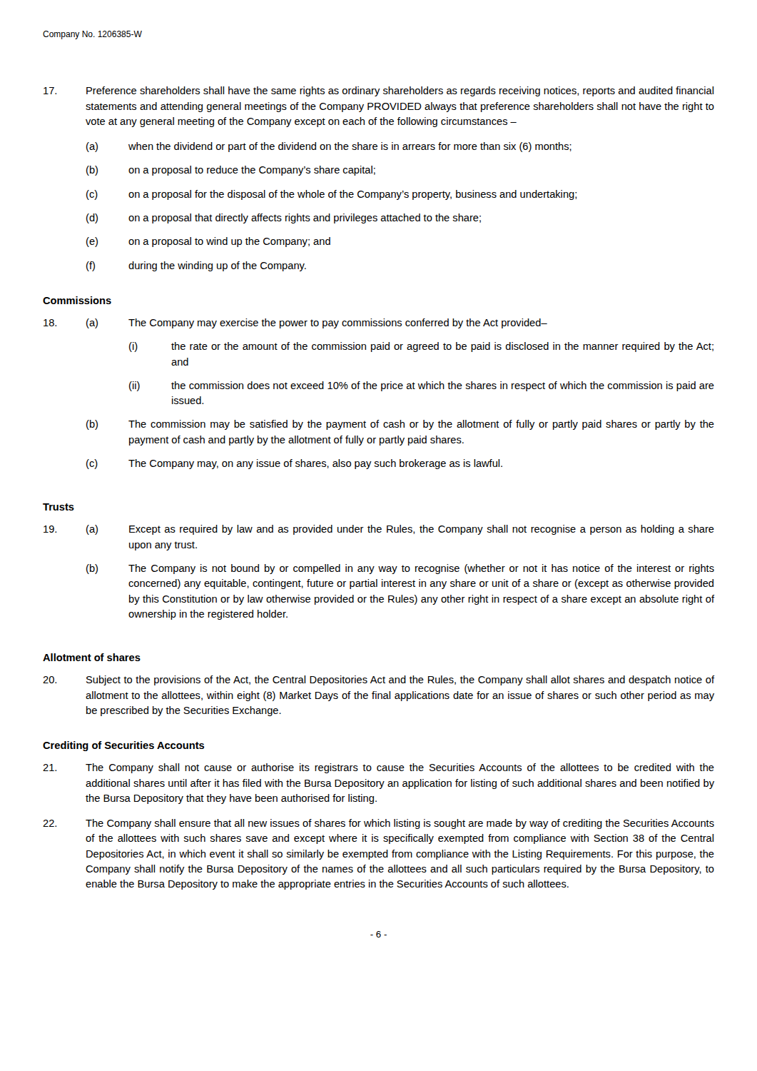Company No. 1206385-W
17.
Preference shareholders shall have the same rights as ordinary shareholders as regards receiving notices, reports and audited financial statements and attending general meetings of the Company PROVIDED always that preference shareholders shall not have the right to vote at any general meeting of the Company except on each of the following circumstances –
(a)
when the dividend or part of the dividend on the share is in arrears for more than six (6) months;
(b)
on a proposal to reduce the Company’s share capital;
(c)
on a proposal for the disposal of the whole of the Company’s property, business and undertaking;
(d)
on a proposal that directly affects rights and privileges attached to the share;
(e)
on a proposal to wind up the Company; and
(f)
during the winding up of the Company.
Commissions
18.
(a)
The Company may exercise the power to pay commissions conferred by the Act provided–
(i)
the rate or the amount of the commission paid or agreed to be paid is disclosed in the manner required by the Act; and
(ii)
the commission does not exceed 10% of the price at which the shares in respect of which the commission is paid are issued.
(b)
The commission may be satisfied by the payment of cash or by the allotment of fully or partly paid shares or partly by the payment of cash and partly by the allotment of fully or partly paid shares.
(c)
The Company may, on any issue of shares, also pay such brokerage as is lawful.
Trusts
19.
(a)
Except as required by law and as provided under the Rules, the Company shall not recognise a person as holding a share upon any trust.
(b)
The Company is not bound by or compelled in any way to recognise (whether or not it has notice of the interest or rights concerned) any equitable, contingent, future or partial interest in any share or unit of a share or (except as otherwise provided by this Constitution or by law otherwise provided or the Rules) any other right in respect of a share except an absolute right of ownership in the registered holder.
Allotment of shares
20.
Subject to the provisions of the Act, the Central Depositories Act and the Rules, the Company shall allot shares and despatch notice of allotment to the allottees, within eight (8) Market Days of the final applications date for an issue of shares or such other period as may be prescribed by the Securities Exchange.
Crediting of Securities Accounts
21.
The Company shall not cause or authorise its registrars to cause the Securities Accounts of the allottees to be credited with the additional shares until after it has filed with the Bursa Depository an application for listing of such additional shares and been notified by the Bursa Depository that they have been authorised for listing.
22.
The Company shall ensure that all new issues of shares for which listing is sought are made by way of crediting the Securities Accounts of the allottees with such shares save and except where it is specifically exempted from compliance with Section 38 of the Central Depositories Act, in which event it shall so similarly be exempted from compliance with the Listing Requirements. For this purpose, the Company shall notify the Bursa Depository of the names of the allottees and all such particulars required by the Bursa Depository, to enable the Bursa Depository to make the appropriate entries in the Securities Accounts of such allottees.
- 6 -